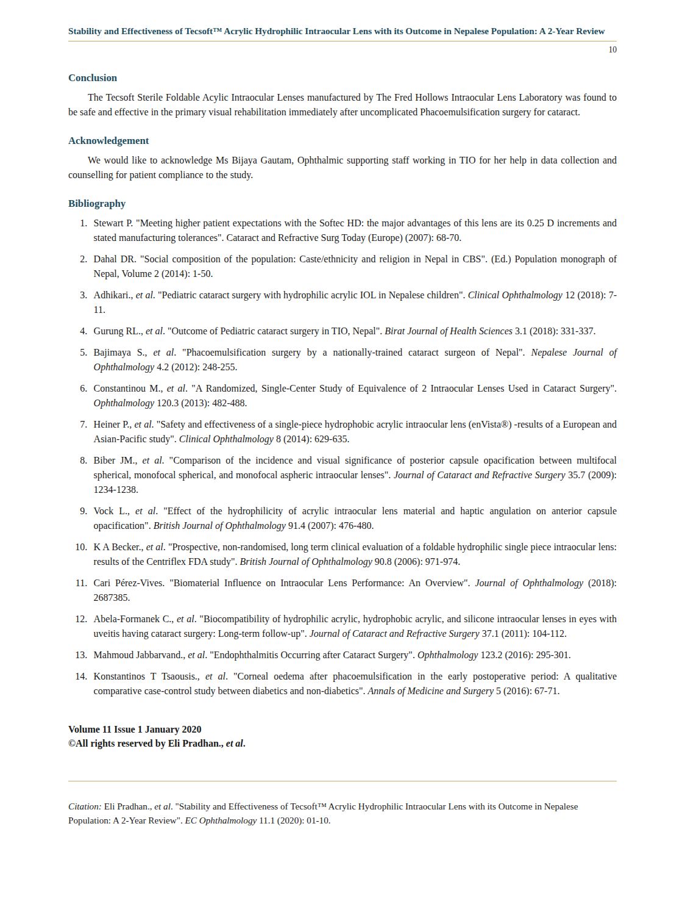Stability and Effectiveness of Tecsoft™ Acrylic Hydrophilic Intraocular Lens with its Outcome in Nepalese Population: A 2-Year Review
10
Conclusion
The Tecsoft Sterile Foldable Acylic Intraocular Lenses manufactured by The Fred Hollows Intraocular Lens Laboratory was found to be safe and effective in the primary visual rehabilitation immediately after uncomplicated Phacoemulsification surgery for cataract.
Acknowledgement
We would like to acknowledge Ms Bijaya Gautam, Ophthalmic supporting staff working in TIO for her help in data collection and counselling for patient compliance to the study.
Bibliography
Stewart P. "Meeting higher patient expectations with the Softec HD: the major advantages of this lens are its 0.25 D increments and stated manufacturing tolerances". Cataract and Refractive Surg Today (Europe) (2007): 68-70.
Dahal DR. "Social composition of the population: Caste/ethnicity and religion in Nepal in CBS". (Ed.) Population monograph of Nepal, Volume 2 (2014): 1-50.
Adhikari., et al. "Pediatric cataract surgery with hydrophilic acrylic IOL in Nepalese children". Clinical Ophthalmology 12 (2018): 7-11.
Gurung RL., et al. "Outcome of Pediatric cataract surgery in TIO, Nepal". Birat Journal of Health Sciences 3.1 (2018): 331-337.
Bajimaya S., et al. "Phacoemulsification surgery by a nationally-trained cataract surgeon of Nepal". Nepalese Journal of Ophthalmology 4.2 (2012): 248-255.
Constantinou M., et al. "A Randomized, Single-Center Study of Equivalence of 2 Intraocular Lenses Used in Cataract Surgery". Ophthalmology 120.3 (2013): 482-488.
Heiner P., et al. "Safety and effectiveness of a single-piece hydrophobic acrylic intraocular lens (enVista®) -results of a European and Asian-Pacific study". Clinical Ophthalmology 8 (2014): 629-635.
Biber JM., et al. "Comparison of the incidence and visual significance of posterior capsule opacification between multifocal spherical, monofocal spherical, and monofocal aspheric intraocular lenses". Journal of Cataract and Refractive Surgery 35.7 (2009): 1234-1238.
Vock L., et al. "Effect of the hydrophilicity of acrylic intraocular lens material and haptic angulation on anterior capsule opacification". British Journal of Ophthalmology 91.4 (2007): 476-480.
K A Becker., et al. "Prospective, non-randomised, long term clinical evaluation of a foldable hydrophilic single piece intraocular lens: results of the Centriflex FDA study". British Journal of Ophthalmology 90.8 (2006): 971-974.
Cari Pérez-Vives. "Biomaterial Influence on Intraocular Lens Performance: An Overview". Journal of Ophthalmology (2018): 2687385.
Abela-Formanek C., et al. "Biocompatibility of hydrophilic acrylic, hydrophobic acrylic, and silicone intraocular lenses in eyes with uveitis having cataract surgery: Long-term follow-up". Journal of Cataract and Refractive Surgery 37.1 (2011): 104-112.
Mahmoud Jabbarvand., et al. "Endophthalmitis Occurring after Cataract Surgery". Ophthalmology 123.2 (2016): 295-301.
Konstantinos T Tsaousis., et al. "Corneal oedema after phacoemulsification in the early postoperative period: A qualitative comparative case-control study between diabetics and non-diabetics". Annals of Medicine and Surgery 5 (2016): 67-71.
Volume 11 Issue 1 January 2020
©All rights reserved by Eli Pradhan., et al.
Citation: Eli Pradhan., et al. "Stability and Effectiveness of Tecsoft™ Acrylic Hydrophilic Intraocular Lens with its Outcome in Nepalese Population: A 2-Year Review". EC Ophthalmology 11.1 (2020): 01-10.